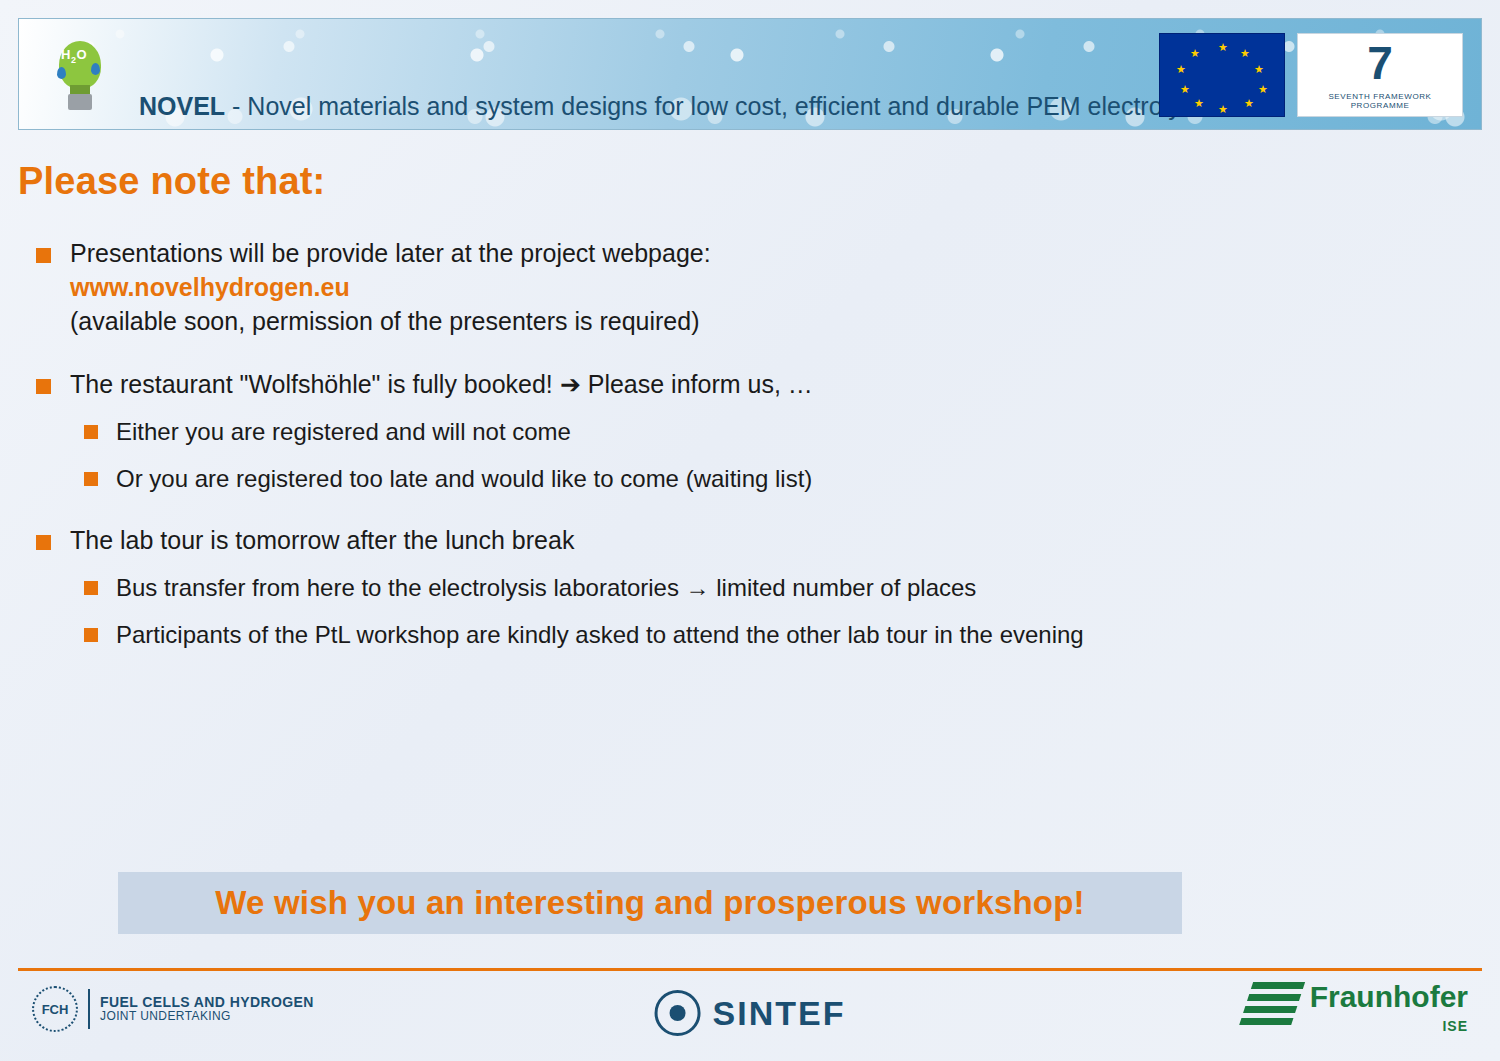H2O
NOVEL - Novel materials and system designs for low cost, efficient and durable PEM electrolysers
★
★
★
★
★
★
★
★
★
★
7
SEVENTH FRAMEWORK
PROGRAMME
Please note that:
Presentations will be provide later at the project webpage:
www.novelhydrogen.eu
(available soon, permission of the presenters is required)
The restaurant "Wolfshöhle" is fully booked! ➔ Please inform us, …
Either you are registered and will not come
Or you are registered too late and would like to come (waiting list)
The lab tour is tomorrow after the lunch break
Bus transfer from here to the electrolysis laboratories → limited number of places
Participants of the PtL workshop are kindly asked to attend the other lab tour in the evening
We wish you an interesting and prosperous workshop!
FCH
FUEL CELLS AND HYDROGEN
JOINT UNDERTAKING
SINTEF
Fraunhofer
ISE